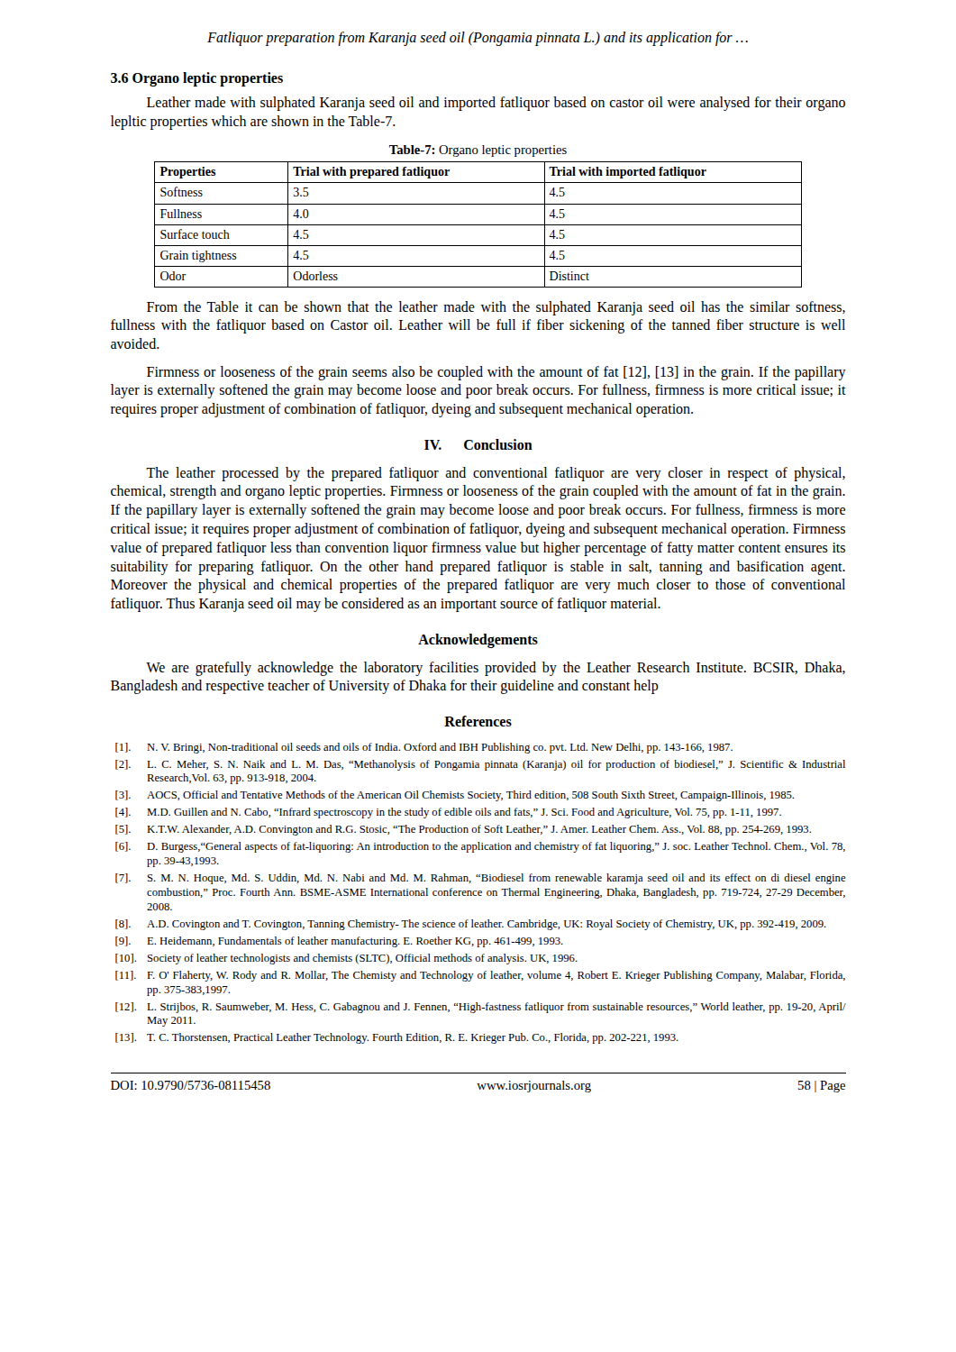Fatliquor preparation from Karanja seed oil (Pongamia pinnata L.) and its application for …
3.6 Organo leptic properties
Leather made with sulphated Karanja seed oil and imported fatliquor based on castor oil were analysed for their organo lepltic properties which are shown in the Table-7.
Table-7: Organo leptic properties
| Properties | Trial with prepared fatliquor | Trial with imported fatliquor |
| --- | --- | --- |
| Softness | 3.5 | 4.5 |
| Fullness | 4.0 | 4.5 |
| Surface touch | 4.5 | 4.5 |
| Grain tightness | 4.5 | 4.5 |
| Odor | Odorless | Distinct |
From the Table it can be shown that the leather made with the sulphated Karanja seed oil has the similar softness, fullness with the fatliquor based on Castor oil. Leather will be full if fiber sickening of the tanned fiber structure is well avoided.
Firmness or looseness of the grain seems also be coupled with the amount of fat [12], [13] in the grain. If the papillary layer is externally softened the grain may become loose and poor break occurs. For fullness, firmness is more critical issue; it requires proper adjustment of combination of fatliquor, dyeing and subsequent mechanical operation.
IV. Conclusion
The leather processed by the prepared fatliquor and conventional fatliquor are very closer in respect of physical, chemical, strength and organo leptic properties. Firmness or looseness of the grain coupled with the amount of fat in the grain. If the papillary layer is externally softened the grain may become loose and poor break occurs. For fullness, firmness is more critical issue; it requires proper adjustment of combination of fatliquor, dyeing and subsequent mechanical operation. Firmness value of prepared fatliquor less than convention liquor firmness value but higher percentage of fatty matter content ensures its suitability for preparing fatliquor. On the other hand prepared fatliquor is stable in salt, tanning and basification agent. Moreover the physical and chemical properties of the prepared fatliquor are very much closer to those of conventional fatliquor. Thus Karanja seed oil may be considered as an important source of fatliquor material.
Acknowledgements
We are gratefully acknowledge the laboratory facilities provided by the Leather Research Institute. BCSIR, Dhaka, Bangladesh and respective teacher of University of Dhaka for their guideline and constant help
References
N. V. Bringi, Non-traditional oil seeds and oils of India. Oxford and IBH Publishing co. pvt. Ltd. New Delhi, pp. 143-166, 1987.
L. C. Meher, S. N. Naik and L. M. Das, “Methanolysis of Pongamia pinnata (Karanja) oil for production of biodiesel,” J. Scientific & Industrial Research,Vol. 63, pp. 913-918, 2004.
AOCS, Official and Tentative Methods of the American Oil Chemists Society, Third edition, 508 South Sixth Street, Campaign-Illinois, 1985.
M.D. Guillen and N. Cabo, “Infrard spectroscopy in the study of edible oils and fats,” J. Sci. Food and Agriculture, Vol. 75, pp. 1-11, 1997.
K.T.W. Alexander, A.D. Convington and R.G. Stosic, “The Production of Soft Leather,” J. Amer. Leather Chem. Ass., Vol. 88, pp. 254-269, 1993.
D. Burgess,“General aspects of fat-liquoring: An introduction to the application and chemistry of fat liquoring,” J. soc. Leather Technol. Chem., Vol. 78, pp. 39-43,1993.
S. M. N. Hoque, Md. S. Uddin, Md. N. Nabi and Md. M. Rahman, “Biodiesel from renewable karamja seed oil and its effect on di diesel engine combustion,” Proc. Fourth Ann. BSME-ASME International conference on Thermal Engineering, Dhaka, Bangladesh, pp. 719-724, 27-29 December, 2008.
A.D. Covington and T. Covington, Tanning Chemistry- The science of leather. Cambridge, UK: Royal Society of Chemistry, UK, pp. 392-419, 2009.
E. Heidemann, Fundamentals of leather manufacturing. E. Roether KG, pp. 461-499, 1993.
Society of leather technologists and chemists (SLTC), Official methods of analysis. UK, 1996.
F. O' Flaherty, W. Rody and R. Mollar, The Chemisty and Technology of leather, volume 4, Robert E. Krieger Publishing Company, Malabar, Florida, pp. 375-383,1997.
L. Strijbos, R. Saumweber, M. Hess, C. Gabagnou and J. Fennen, “High-fastness fatliquor from sustainable resources,” World leather, pp. 19-20, April/ May 2011.
T. C. Thorstensen, Practical Leather Technology. Fourth Edition, R. E. Krieger Pub. Co., Florida, pp. 202-221, 1993.
DOI: 10.9790/5736-08115458 www.iosrjournals.org 58 | Page